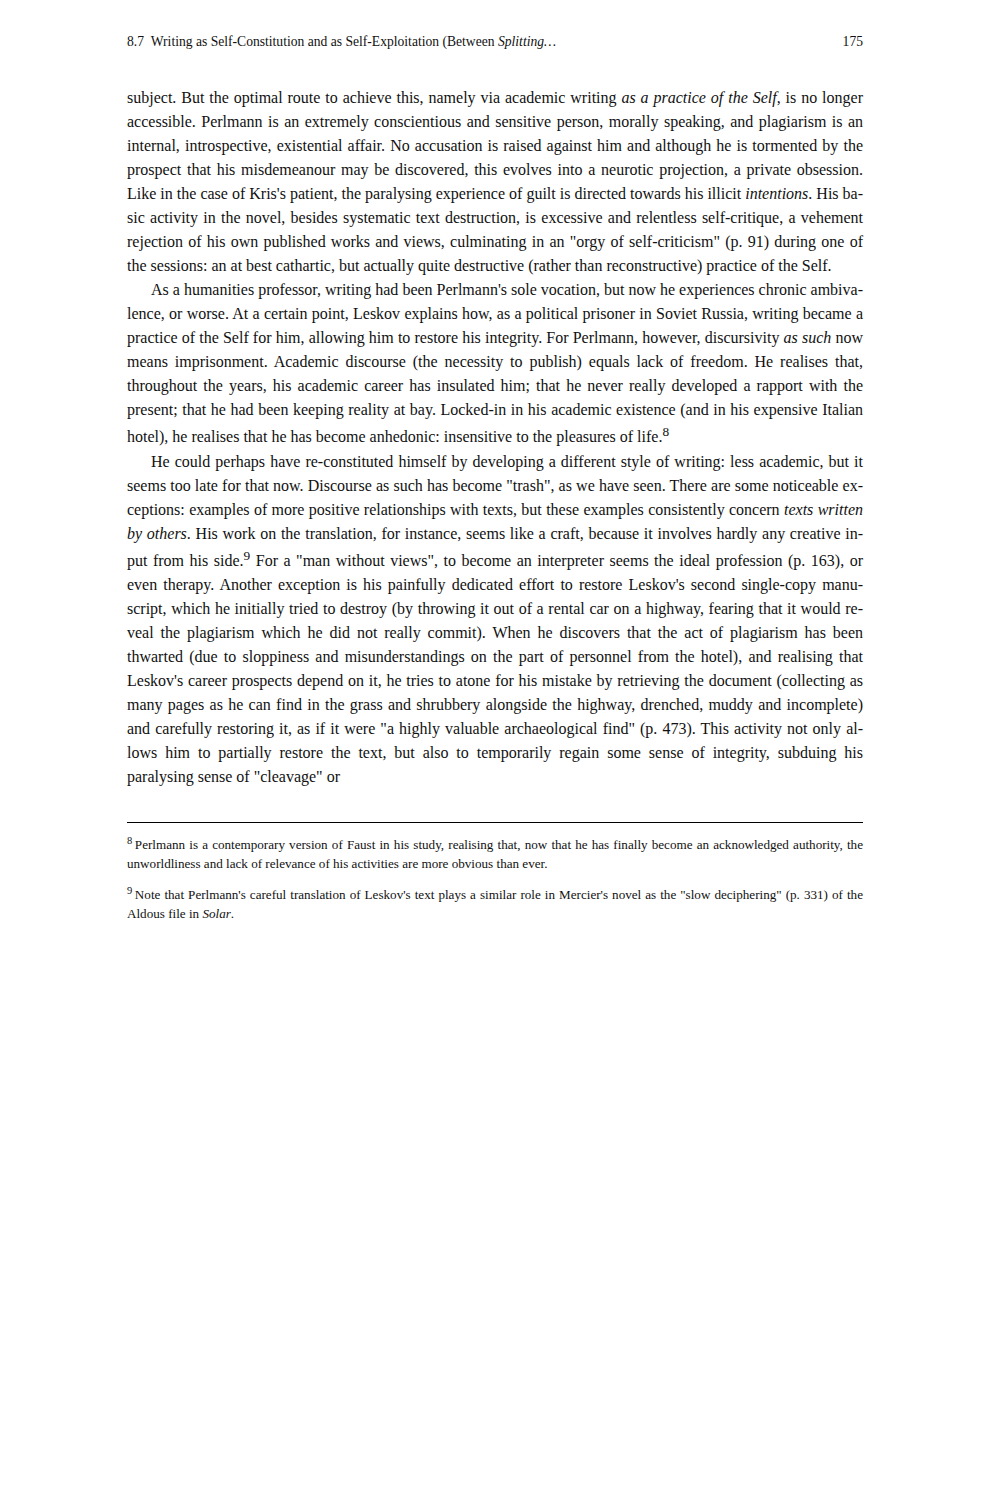8.7 Writing as Self-Constitution and as Self-Exploitation (Between Splitting… 175
subject. But the optimal route to achieve this, namely via academic writing as a practice of the Self, is no longer accessible. Perlmann is an extremely conscientious and sensitive person, morally speaking, and plagiarism is an internal, introspective, existential affair. No accusation is raised against him and although he is tormented by the prospect that his misdemeanour may be discovered, this evolves into a neurotic projection, a private obsession. Like in the case of Kris's patient, the paralysing experience of guilt is directed towards his illicit intentions. His basic activity in the novel, besides systematic text destruction, is excessive and relentless self-critique, a vehement rejection of his own published works and views, culminating in an "orgy of self-criticism" (p. 91) during one of the sessions: an at best cathartic, but actually quite destructive (rather than reconstructive) practice of the Self.
As a humanities professor, writing had been Perlmann's sole vocation, but now he experiences chronic ambivalence, or worse. At a certain point, Leskov explains how, as a political prisoner in Soviet Russia, writing became a practice of the Self for him, allowing him to restore his integrity. For Perlmann, however, discursivity as such now means imprisonment. Academic discourse (the necessity to publish) equals lack of freedom. He realises that, throughout the years, his academic career has insulated him; that he never really developed a rapport with the present; that he had been keeping reality at bay. Locked-in in his academic existence (and in his expensive Italian hotel), he realises that he has become anhedonic: insensitive to the pleasures of life.8
He could perhaps have re-constituted himself by developing a different style of writing: less academic, but it seems too late for that now. Discourse as such has become "trash", as we have seen. There are some noticeable exceptions: examples of more positive relationships with texts, but these examples consistently concern texts written by others. His work on the translation, for instance, seems like a craft, because it involves hardly any creative input from his side.9 For a "man without views", to become an interpreter seems the ideal profession (p. 163), or even therapy. Another exception is his painfully dedicated effort to restore Leskov's second single-copy manuscript, which he initially tried to destroy (by throwing it out of a rental car on a highway, fearing that it would reveal the plagiarism which he did not really commit). When he discovers that the act of plagiarism has been thwarted (due to sloppiness and misunderstandings on the part of personnel from the hotel), and realising that Leskov's career prospects depend on it, he tries to atone for his mistake by retrieving the document (collecting as many pages as he can find in the grass and shrubbery alongside the highway, drenched, muddy and incomplete) and carefully restoring it, as if it were "a highly valuable archaeological find" (p. 473). This activity not only allows him to partially restore the text, but also to temporarily regain some sense of integrity, subduing his paralysing sense of "cleavage" or
8 Perlmann is a contemporary version of Faust in his study, realising that, now that he has finally become an acknowledged authority, the unworldliness and lack of relevance of his activities are more obvious than ever.
9 Note that Perlmann's careful translation of Leskov's text plays a similar role in Mercier's novel as the "slow deciphering" (p. 331) of the Aldous file in Solar.